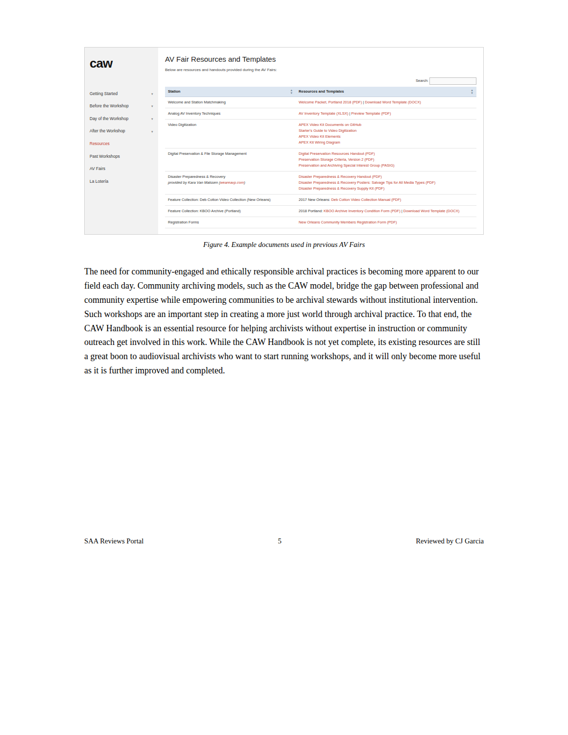caw
Getting Started▾
Before the Workshop▾
Day of the Workshop▾
After the Workshop▾
Resources
Past Workshops
AV Fairs
La Lotería
AV Fair Resources and Templates
Below are resources and handouts provided during the AV Fairs:
Search:
| Station ▲ ▼ | Resources and Templates ▲ ▼ |
| --- | --- |
| Welcome and Station Matchmaking | Welcome Packet, Portland 2018 (PDF) / Download Word Template (DOCX) |
| Analog AV Inventory Techniques | AV Inventory Template (XLSX) / Preview Template (PDF) |
| Video Digitization | APEX Video Kit Documents on GitHub Starter's Guide to Video Digitization APEX Video Kit Elements APEX Kit Wiring Diagram |
| Digital Preservation & File Storage Management | Digital Preservation Resources Handout (PDF) Preservation Storage Criteria, Version 2 (PDF) Preservation and Archiving Special Interest Group (PASIG) |
| Disaster Preparedness & Recovery provided by Kara Van Malssen ( weareavp.com ) | Disaster Preparedness & Recovery Handout (PDF) Disaster Preparedness & Recovery Posters: Salvage Tips for All Media Types (PDF) Disaster Preparedness & Recovery Supply Kit (PDF) |
| Feature Collection: Deb Cotton Video Collection (New Orleans) | 2017 New Orleans: Deb Cotton Video Collection Manual (PDF) |
| Feature Collection: KBOO Archive (Portland) | 2018 Portland: KBOO Archive Inventory Condition Form (PDF) / Download Word Template (DOCX) |
| Registration Forms | New Orleans Community Members Registration Form (PDF) |
Figure 4. Example documents used in previous AV Fairs
The need for community-engaged and ethically responsible archival practices is becoming more apparent to our field each day. Community archiving models, such as the CAW model, bridge the gap between professional and community expertise while empowering communities to be archival stewards without institutional intervention. Such workshops are an important step in creating a more just world through archival practice. To that end, the CAW Handbook is an essential resource for helping archivists without expertise in instruction or community outreach get involved in this work. While the CAW Handbook is not yet complete, its existing resources are still a great boon to audiovisual archivists who want to start running workshops, and it will only become more useful as it is further improved and completed.
SAA Reviews Portal 5 Reviewed by CJ Garcia